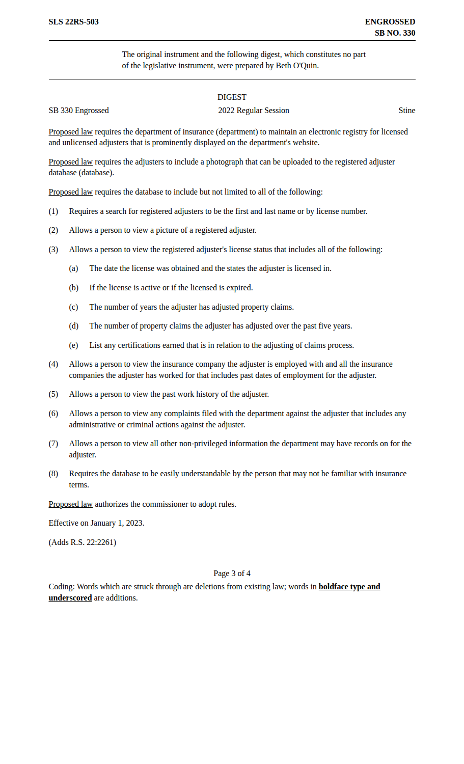SLS 22RS-503
ENGROSSED
SB NO. 330
The original instrument and the following digest, which constitutes no part of the legislative instrument, were prepared by Beth O'Quin.
DIGEST
SB 330 Engrossed
2022 Regular Session
Stine
Proposed law requires the department of insurance (department) to maintain an electronic registry for licensed and unlicensed adjusters that is prominently displayed on the department's website.
Proposed law requires the adjusters to include a photograph that can be uploaded to the registered adjuster database (database).
Proposed law requires the database to include but not limited to all of the following:
(1) Requires a search for registered adjusters to be the first and last name or by license number.
(2) Allows a person to view a picture of a registered adjuster.
(3) Allows a person to view the registered adjuster's license status that includes all of the following:
(a) The date the license was obtained and the states the adjuster is licensed in.
(b) If the license is active or if the licensed is expired.
(c) The number of years the adjuster has adjusted property claims.
(d) The number of property claims the adjuster has adjusted over the past five years.
(e) List any certifications earned that is in relation to the adjusting of claims process.
(4) Allows a person to view the insurance company the adjuster is employed with and all the insurance companies the adjuster has worked for that includes past dates of employment for the adjuster.
(5) Allows a person to view the past work history of the adjuster.
(6) Allows a person to view any complaints filed with the department against the adjuster that includes any administrative or criminal actions against the adjuster.
(7) Allows a person to view all other non-privileged information the department may have records on for the adjuster.
(8) Requires the database to be easily understandable by the person that may not be familiar with insurance terms.
Proposed law authorizes the commissioner to adopt rules.
Effective on January 1, 2023.
(Adds R.S. 22:2261)
Page 3 of 4
Coding: Words which are struck through are deletions from existing law; words in boldface type and underscored are additions.